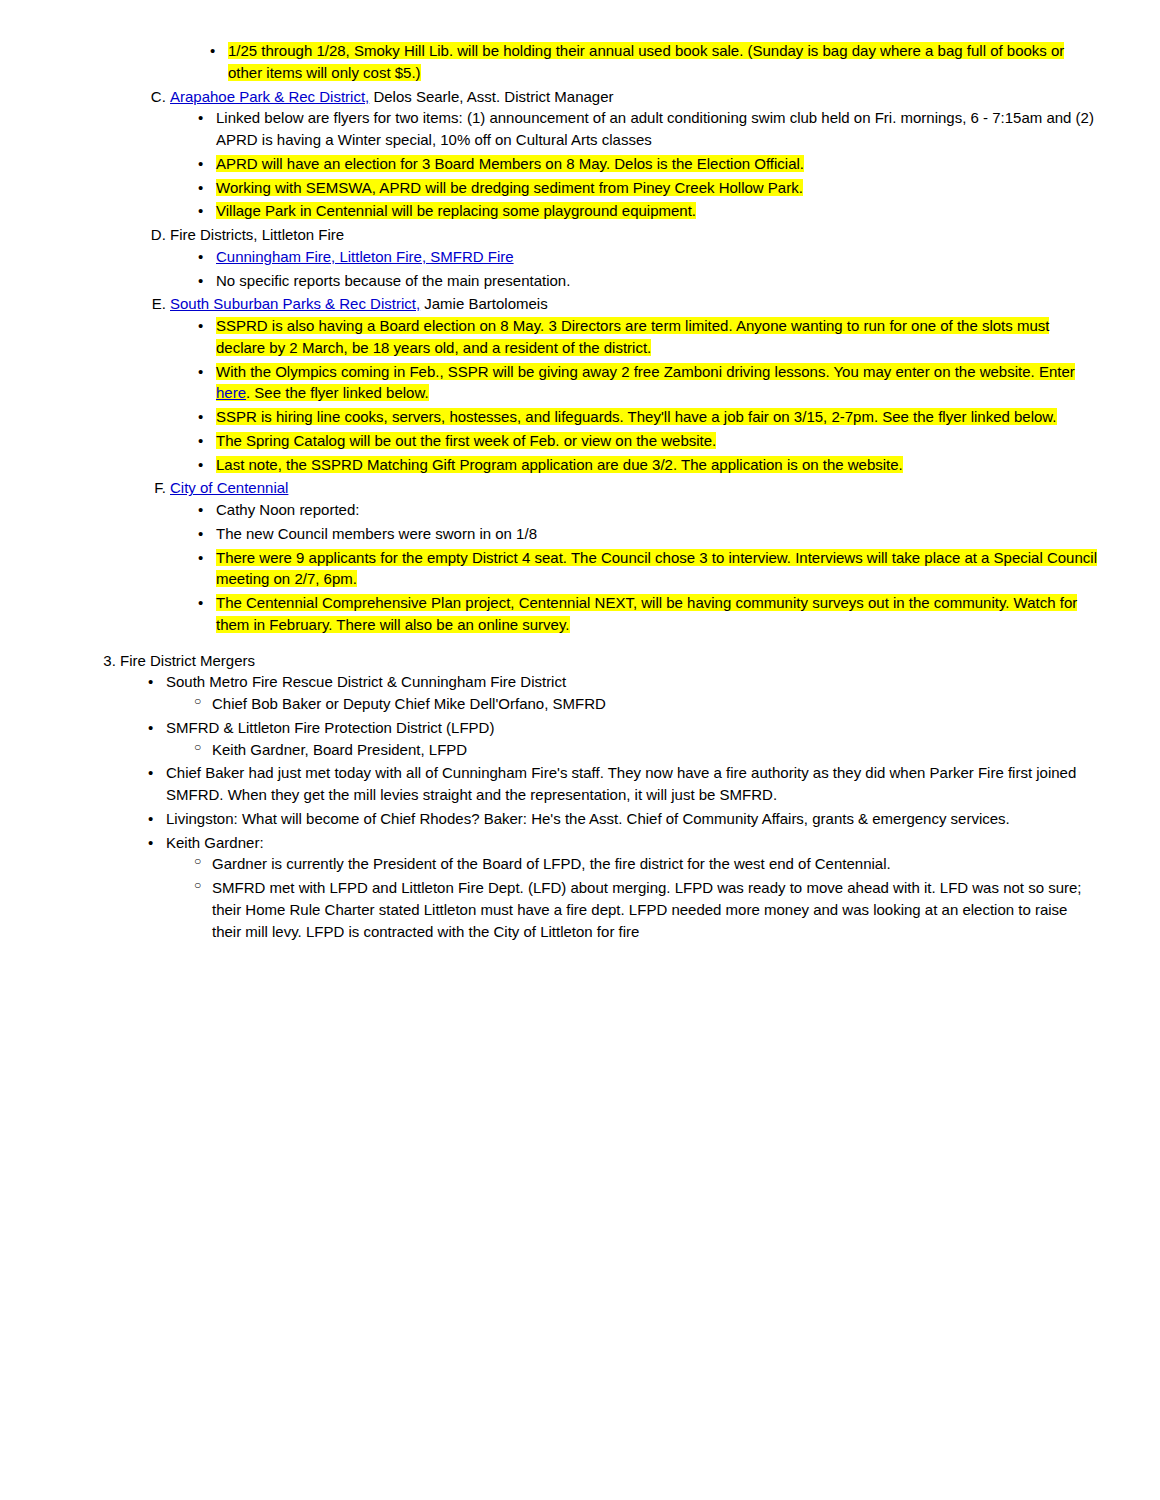1/25 through 1/28, Smoky Hill Lib. will be holding their annual used book sale. (Sunday is bag day where a bag full of books or other items will only cost $5.)
Arapahoe Park & Rec District, Delos Searle, Asst. District Manager
Linked below are flyers for two items: (1) announcement of an adult conditioning swim club held on Fri. mornings, 6 - 7:15am and (2) APRD is having a Winter special, 10% off on Cultural Arts classes
APRD will have an election for 3 Board Members on 8 May. Delos is the Election Official.
Working with SEMSWA, APRD will be dredging sediment from Piney Creek Hollow Park.
Village Park in Centennial will be replacing some playground equipment.
Fire Districts, Littleton Fire
Cunningham Fire, Littleton Fire, SMFRD Fire
No specific reports because of the main presentation.
South Suburban Parks & Rec District, Jamie Bartolomeis
SSPRD is also having a Board election on 8 May. 3 Directors are term limited. Anyone wanting to run for one of the slots must declare by 2 March, be 18 years old, and a resident of the district.
With the Olympics coming in Feb., SSPR will be giving away 2 free Zamboni driving lessons. You may enter on the website. Enter here. See the flyer linked below.
SSPR is hiring line cooks, servers, hostesses, and lifeguards. They'll have a job fair on 3/15, 2-7pm. See the flyer linked below.
The Spring Catalog will be out the first week of Feb. or view on the website.
Last note, the SSPRD Matching Gift Program application are due 3/2. The application is on the website.
City of Centennial
Cathy Noon reported:
The new Council members were sworn in on 1/8
There were 9 applicants for the empty District 4 seat. The Council chose 3 to interview. Interviews will take place at a Special Council meeting on 2/7, 6pm.
The Centennial Comprehensive Plan project, Centennial NEXT, will be having community surveys out in the community. Watch for them in February. There will also be an online survey.
Fire District Mergers
South Metro Fire Rescue District & Cunningham Fire District
Chief Bob Baker or Deputy Chief Mike Dell'Orfano, SMFRD
SMFRD & Littleton Fire Protection District (LFPD)
Keith Gardner, Board President, LFPD
Chief Baker had just met today with all of Cunningham Fire's staff. They now have a fire authority as they did when Parker Fire first joined SMFRD. When they get the mill levies straight and the representation, it will just be SMFRD.
Livingston: What will become of Chief Rhodes? Baker: He's the Asst. Chief of Community Affairs, grants & emergency services.
Keith Gardner:
Gardner is currently the President of the Board of LFPD, the fire district for the west end of Centennial.
SMFRD met with LFPD and Littleton Fire Dept. (LFD) about merging. LFPD was ready to move ahead with it. LFD was not so sure; their Home Rule Charter stated Littleton must have a fire dept. LFPD needed more money and was looking at an election to raise their mill levy. LFPD is contracted with the City of Littleton for fire